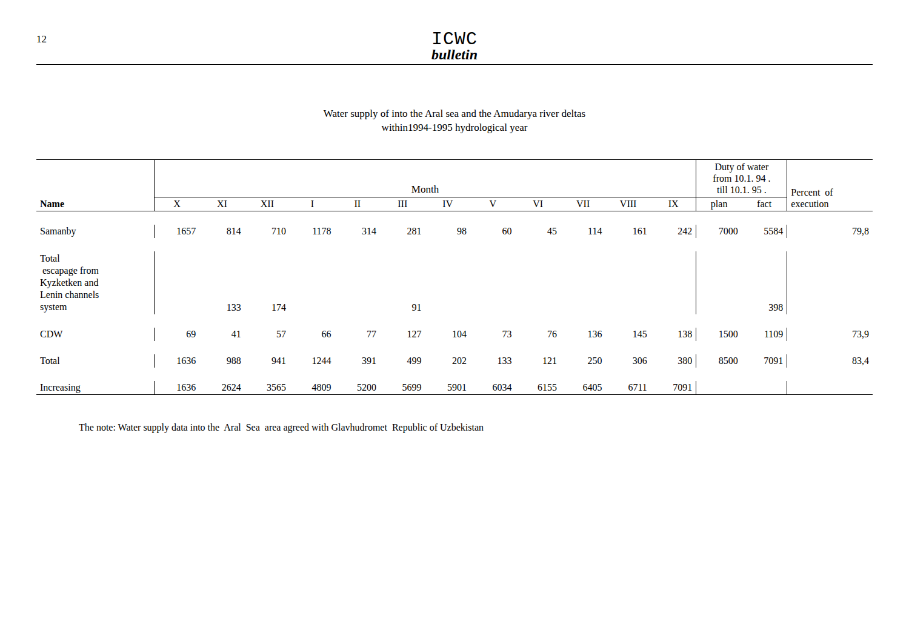12
ICWC
bulletin
Water supply of into the Aral sea and the Amudarya river deltas
within1994-1995 hydrological year
| Name | Month | Duty of water from 10.1. 94 . till 10.1. 95 . | Percent of execution |
| --- | --- | --- | --- |
| X | XI | XII | I | II | III | IV | V | VI | VII | VIII | IX | plan | fact |
| Samanby | 1657 | 814 | 710 | 1178 | 314 | 281 | 98 | 60 | 45 | 114 | 161 | 242 | 7000 | 5584 | 79,8 |
| Total escapage from Kyzketken and Lenin channels system | | 133 | 174 | | | 91 | | | | | | | | 398 | |
| CDW | 69 | 41 | 57 | 66 | 77 | 127 | 104 | 73 | 76 | 136 | 145 | 138 | 1500 | 1109 | 73,9 |
| Total | 1636 | 988 | 941 | 1244 | 391 | 499 | 202 | 133 | 121 | 250 | 306 | 380 | 8500 | 7091 | 83,4 |
| Increasing | 1636 | 2624 | 3565 | 4809 | 5200 | 5699 | 5901 | 6034 | 6155 | 6405 | 6711 | 7091 | | | |
The note: Water supply data into the Aral Sea area agreed with Glavhudromet Republic of Uzbekistan